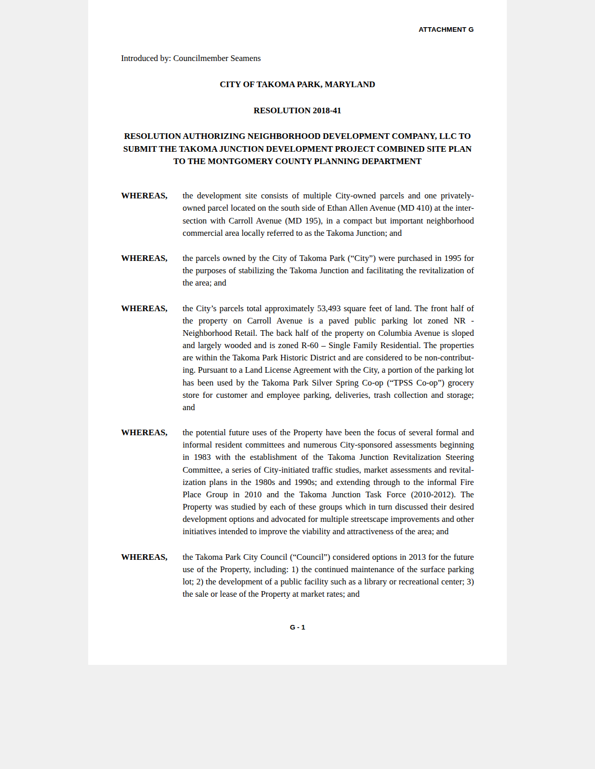ATTACHMENT G
Introduced by: Councilmember Seamens
CITY OF TAKOMA PARK, MARYLAND
RESOLUTION 2018-41
Resolution Authorizing Neighborhood Development Company, LLC to Submit the Takoma Junction Development Project Combined Site Plan to the Montgomery County Planning Department
WHEREAS,
the development site consists of multiple City-owned parcels and one privately-owned parcel located on the south side of Ethan Allen Avenue (MD 410) at the intersection with Carroll Avenue (MD 195), in a compact but important neighborhood commercial area locally referred to as the Takoma Junction; and
WHEREAS,
the parcels owned by the City of Takoma Park (“City”) were purchased in 1995 for the purposes of stabilizing the Takoma Junction and facilitating the revitalization of the area; and
WHEREAS,
the City’s parcels total approximately 53,493 square feet of land. The front half of the property on Carroll Avenue is a paved public parking lot zoned NR - Neighborhood Retail. The back half of the property on Columbia Avenue is sloped and largely wooded and is zoned R-60 – Single Family Residential. The properties are within the Takoma Park Historic District and are considered to be non-contributing. Pursuant to a Land License Agreement with the City, a portion of the parking lot has been used by the Takoma Park Silver Spring Co-op (“TPSS Co-op”) grocery store for customer and employee parking, deliveries, trash collection and storage; and
WHEREAS,
the potential future uses of the Property have been the focus of several formal and informal resident committees and numerous City-sponsored assessments beginning in 1983 with the establishment of the Takoma Junction Revitalization Steering Committee, a series of City-initiated traffic studies, market assessments and revitalization plans in the 1980s and 1990s; and extending through to the informal Fire Place Group in 2010 and the Takoma Junction Task Force (2010-2012). The Property was studied by each of these groups which in turn discussed their desired development options and advocated for multiple streetscape improvements and other initiatives intended to improve the viability and attractiveness of the area; and
WHEREAS,
the Takoma Park City Council (“Council”) considered options in 2013 for the future use of the Property, including: 1) the continued maintenance of the surface parking lot; 2) the development of a public facility such as a library or recreational center; 3) the sale or lease of the Property at market rates; and
G - 1